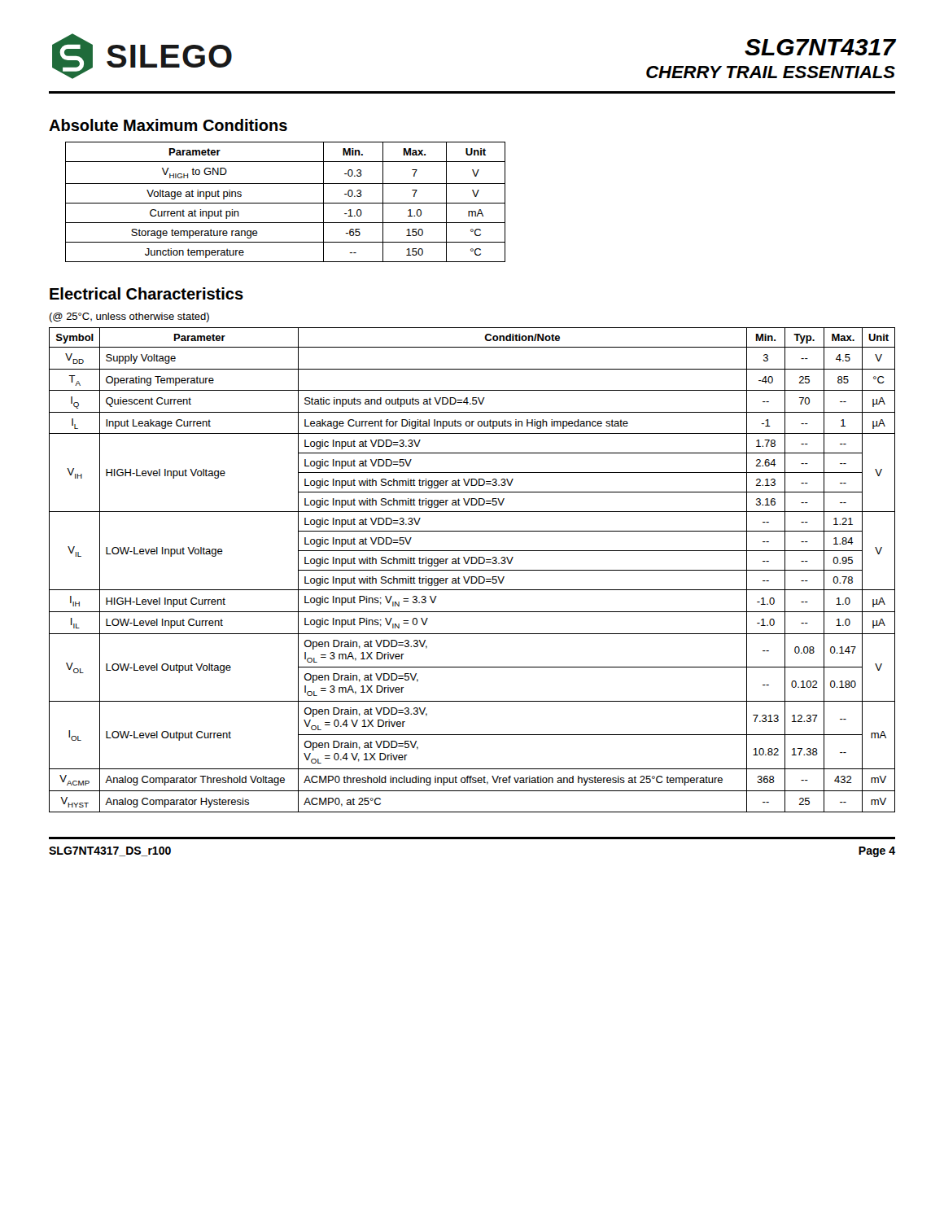SILEGO
SLG7NT4317
CHERRY TRAIL ESSENTIALS
Absolute Maximum Conditions
| Parameter | Min. | Max. | Unit |
| --- | --- | --- | --- |
| V HIGH to GND | -0.3 | 7 | V |
| Voltage at input pins | -0.3 | 7 | V |
| Current at input pin | -1.0 | 1.0 | mA |
| Storage temperature range | -65 | 150 | °C |
| Junction temperature | -- | 150 | °C |
Electrical Characteristics
(@ 25°C, unless otherwise stated)
| Symbol | Parameter | Condition/Note | Min. | Typ. | Max. | Unit |
| --- | --- | --- | --- | --- | --- | --- |
| V DD | Supply Voltage | | 3 | -- | 4.5 | V |
| T A | Operating Temperature | | -40 | 25 | 85 | °C |
| I Q | Quiescent Current | Static inputs and outputs at VDD=4.5V | -- | 70 | -- | µA |
| I L | Input Leakage Current | Leakage Current for Digital Inputs or outputs in High impedance state | -1 | -- | 1 | µA |
| V IH | HIGH-Level Input Voltage | Logic Input at VDD=3.3V | 1.78 | -- | -- | V |
| Logic Input at VDD=5V | 2.64 | -- | -- |
| Logic Input with Schmitt trigger at VDD=3.3V | 2.13 | -- | -- |
| Logic Input with Schmitt trigger at VDD=5V | 3.16 | -- | -- |
| V IL | LOW-Level Input Voltage | Logic Input at VDD=3.3V | -- | -- | 1.21 | V |
| Logic Input at VDD=5V | -- | -- | 1.84 |
| Logic Input with Schmitt trigger at VDD=3.3V | -- | -- | 0.95 |
| Logic Input with Schmitt trigger at VDD=5V | -- | -- | 0.78 |
| I IH | HIGH-Level Input Current | Logic Input Pins; V IN = 3.3 V | -1.0 | -- | 1.0 | µA |
| I IL | LOW-Level Input Current | Logic Input Pins; V IN = 0 V | -1.0 | -- | 1.0 | µA |
| V OL | LOW-Level Output Voltage | Open Drain, at VDD=3.3V, I OL = 3 mA, 1X Driver | -- | 0.08 | 0.147 | V |
| Open Drain, at VDD=5V, I OL = 3 mA, 1X Driver | -- | 0.102 | 0.180 |
| I OL | LOW-Level Output Current | Open Drain, at VDD=3.3V, V OL = 0.4 V 1X Driver | 7.313 | 12.37 | -- | mA |
| Open Drain, at VDD=5V, V OL = 0.4 V, 1X Driver | 10.82 | 17.38 | -- |
| V ACMP | Analog Comparator Threshold Voltage | ACMP0 threshold including input offset, Vref variation and hysteresis at 25°C temperature | 368 | -- | 432 | mV |
| V HYST | Analog Comparator Hysteresis | ACMP0, at 25°C | -- | 25 | -- | mV |
SLG7NT4317_DS_r100
Page 4